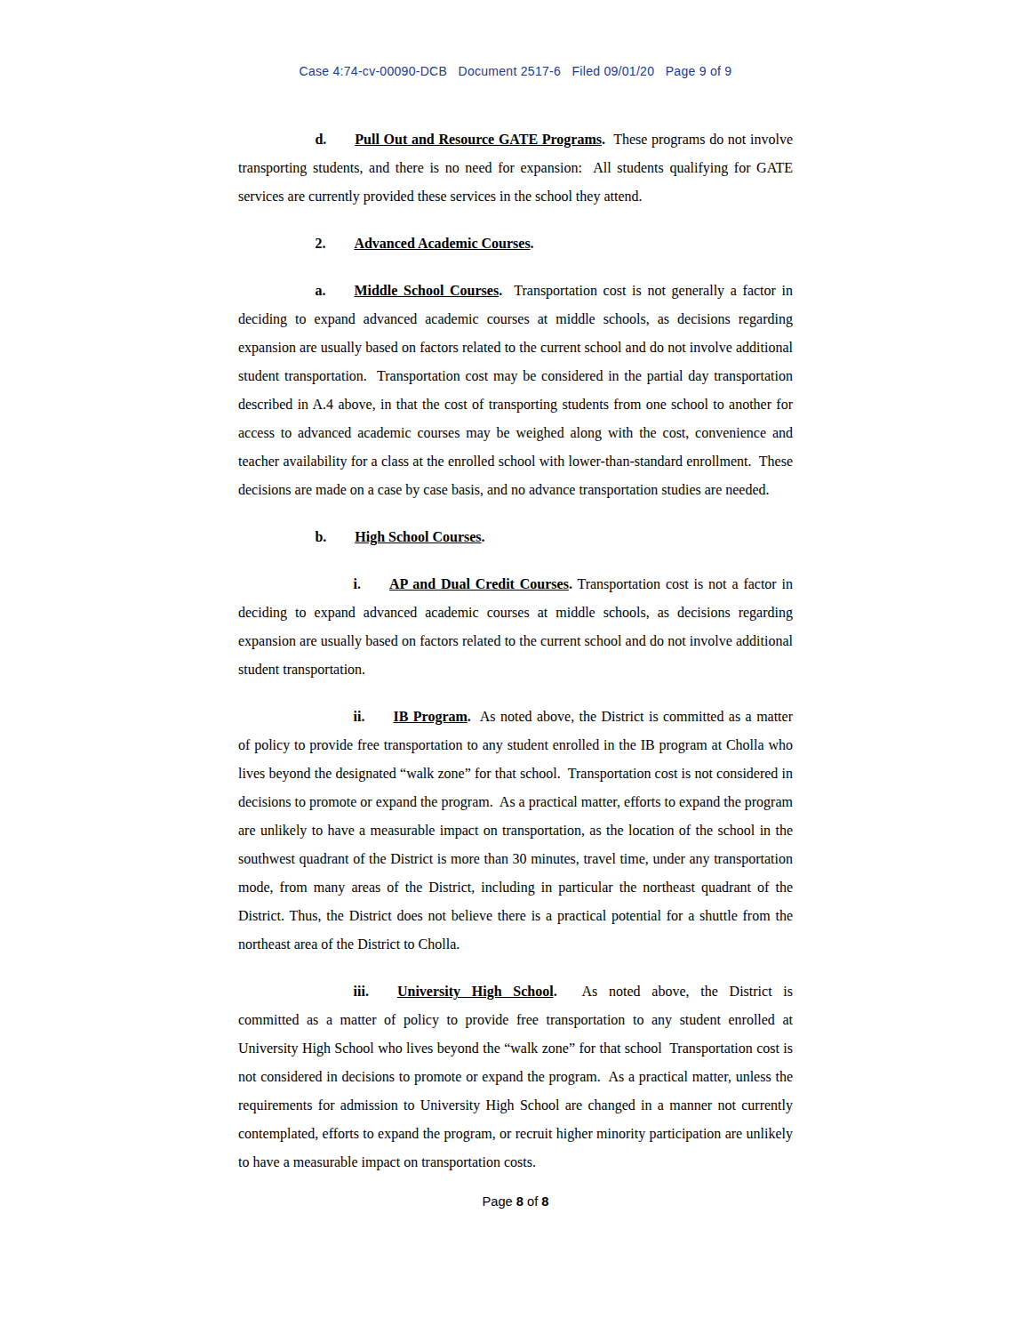Case 4:74-cv-00090-DCB Document 2517-6 Filed 09/01/20 Page 9 of 9
d.  Pull Out and Resource GATE Programs. These programs do not involve transporting students, and there is no need for expansion: All students qualifying for GATE services are currently provided these services in the school they attend.
2.  Advanced Academic Courses.
a.  Middle School Courses. Transportation cost is not generally a factor in deciding to expand advanced academic courses at middle schools, as decisions regarding expansion are usually based on factors related to the current school and do not involve additional student transportation. Transportation cost may be considered in the partial day transportation described in A.4 above, in that the cost of transporting students from one school to another for access to advanced academic courses may be weighed along with the cost, convenience and teacher availability for a class at the enrolled school with lower-than-standard enrollment. These decisions are made on a case by case basis, and no advance transportation studies are needed.
b.  High School Courses.
i.  AP and Dual Credit Courses. Transportation cost is not a factor in deciding to expand advanced academic courses at middle schools, as decisions regarding expansion are usually based on factors related to the current school and do not involve additional student transportation.
ii.  IB Program. As noted above, the District is committed as a matter of policy to provide free transportation to any student enrolled in the IB program at Cholla who lives beyond the designated “walk zone” for that school. Transportation cost is not considered in decisions to promote or expand the program. As a practical matter, efforts to expand the program are unlikely to have a measurable impact on transportation, as the location of the school in the southwest quadrant of the District is more than 30 minutes, travel time, under any transportation mode, from many areas of the District, including in particular the northeast quadrant of the District. Thus, the District does not believe there is a practical potential for a shuttle from the northeast area of the District to Cholla.
iii.  University High School.  As noted above, the District is committed as a matter of policy to provide free transportation to any student enrolled at University High School who lives beyond the “walk zone” for that school Transportation cost is not considered in decisions to promote or expand the program. As a practical matter, unless the requirements for admission to University High School are changed in a manner not currently contemplated, efforts to expand the program, or recruit higher minority participation are unlikely to have a measurable impact on transportation costs.
Page 8 of 8